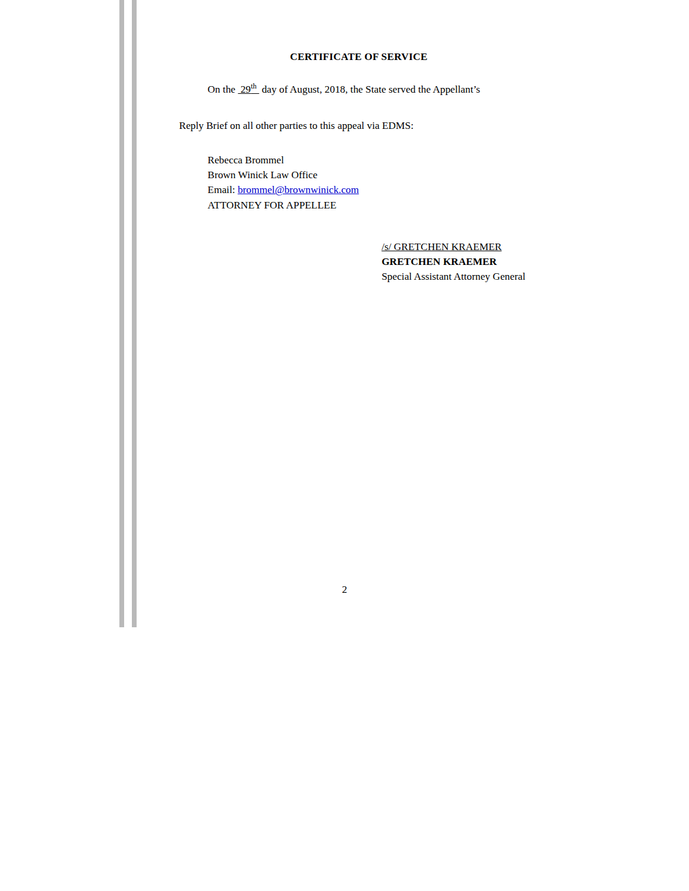CERTIFICATE OF SERVICE
On the 29th day of August, 2018, the State served the Appellant’s
Reply Brief on all other parties to this appeal via EDMS:
Rebecca Brommel
Brown Winick Law Office
Email: brommel@brownwinick.com
ATTORNEY FOR APPELLEE
/s/ GRETCHEN KRAEMER
GRETCHEN KRAEMER
Special Assistant Attorney General
2